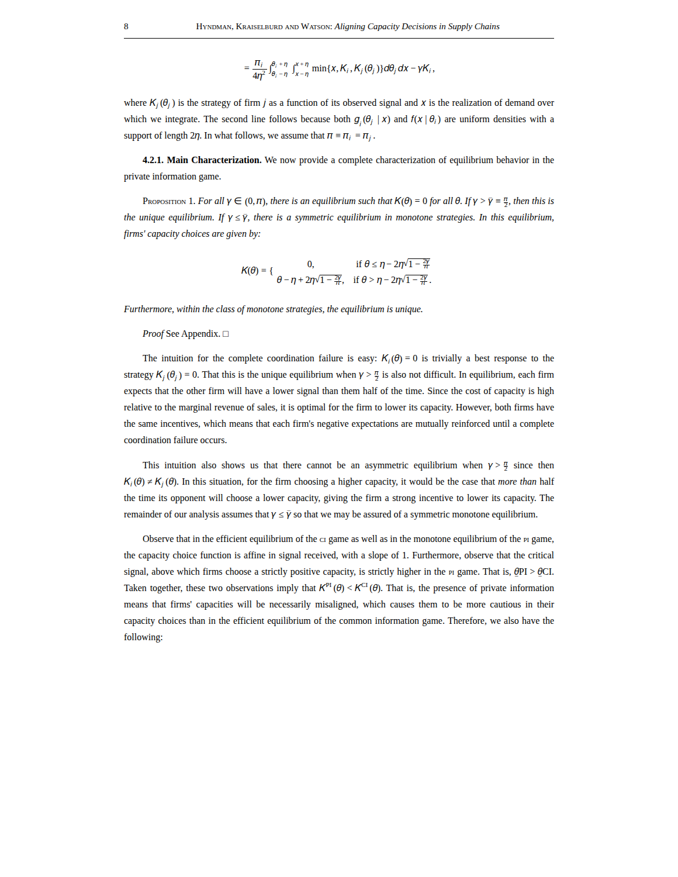8 Hyndman, Kraiselburd and Watson: Aligning Capacity Decisions in Supply Chains
= πi 4η2 ∫ θi−η θi+η ∫ x−η x+η min {x,Ki,Kj(θj)} dθjdx −γKi,
where Kj(θj) is the strategy of firm j as a function of its observed signal and x is the realization of demand over which we integrate. The second line follows because both gi(θj|x) and f(x|θi) are uniform densities with a support of length 2η. In what follows, we assume that π≡πi=πj.
4.2.1. Main Characterization. We now provide a complete characterization of equilibrium behavior in the private information game.
Proposition 1. For all γ∈(0,π), there is an equilibrium such that K(θ)=0 for all θ. If γ>γ¯≡π2, then this is the unique equilibrium. If γ≤γ¯, there is a symmetric equilibrium in monotone strategies. In this equilibrium, firms' capacity choices are given by:
K(θ)= { 0, ifθ≤η−2η1−2γπ θ−η+2η1−2γπ, ifθ>η−2η1−2γπ.
Furthermore, within the class of monotone strategies, the equilibrium is unique.
Proof See Appendix. □
The intuition for the complete coordination failure is easy: Ki(θ)=0 is trivially a best response to the strategy Kj(θj)=0. That this is the unique equilibrium when γ>π2 is also not difficult. In equilibrium, each firm expects that the other firm will have a lower signal than them half of the time. Since the cost of capacity is high relative to the marginal revenue of sales, it is optimal for the firm to lower its capacity. However, both firms have the same incentives, which means that each firm's negative expectations are mutually reinforced until a complete coordination failure occurs.
This intuition also shows us that there cannot be an asymmetric equilibrium when γ>π2 since then Ki(θ)≠Kj(θ). In this situation, for the firm choosing a higher capacity, it would be the case that more than half the time its opponent will choose a lower capacity, giving the firm a strong incentive to lower its capacity. The remainder of our analysis assumes that γ≤γ¯ so that we may be assured of a symmetric monotone equilibrium.
Observe that in the efficient equilibrium of the ci game as well as in the monotone equilibrium of the pi game, the capacity choice function is affine in signal received, with a slope of 1. Furthermore, observe that the critical signal, above which firms choose a strictly positive capacity, is strictly higher in the pi game. That is, θ̲PI>θ̲CI. Taken together, these two observations imply that KPI(θ)<KCI(θ). That is, the presence of private information means that firms' capacities will be necessarily misaligned, which causes them to be more cautious in their capacity choices than in the efficient equilibrium of the common information game. Therefore, we also have the following: